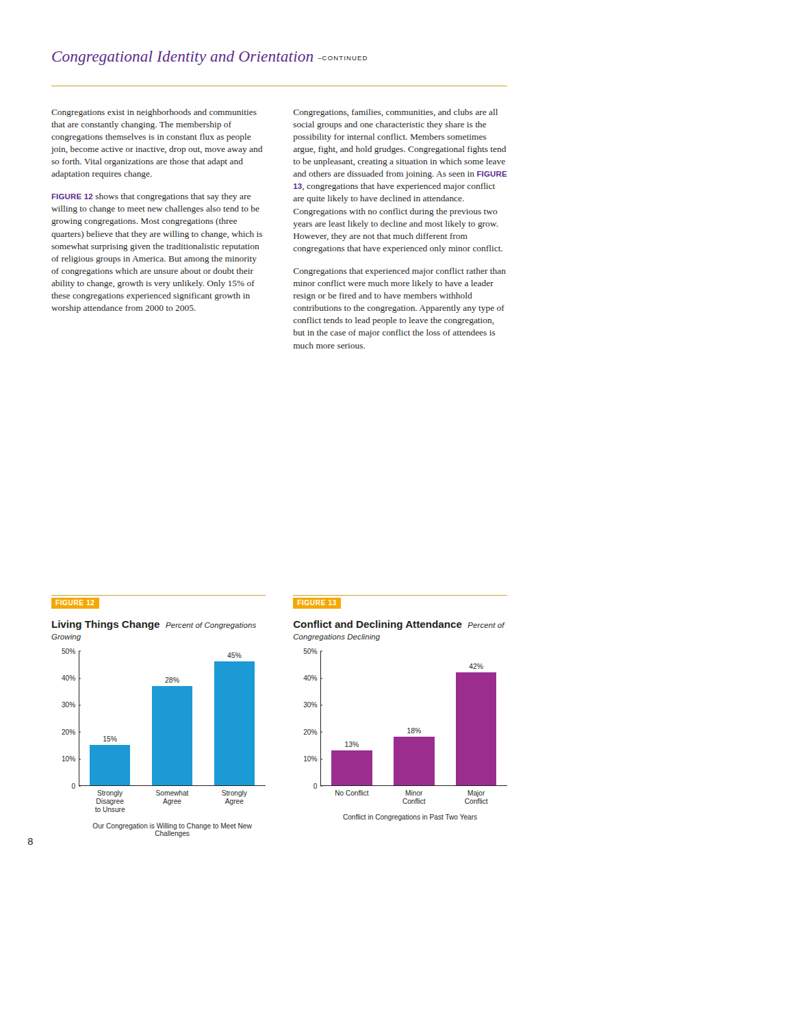Congregational Identity and Orientation –CONTINUED
Congregations exist in neighborhoods and communities that are constantly changing. The membership of congregations themselves is in constant flux as people join, become active or inactive, drop out, move away and so forth. Vital organizations are those that adapt and adaptation requires change.
FIGURE 12 shows that congregations that say they are willing to change to meet new challenges also tend to be growing congregations. Most congregations (three quarters) believe that they are willing to change, which is somewhat surprising given the traditionalistic reputation of religious groups in America. But among the minority of congregations which are unsure about or doubt their ability to change, growth is very unlikely. Only 15% of these congregations experienced significant growth in worship attendance from 2000 to 2005.
Congregations, families, communities, and clubs are all social groups and one characteristic they share is the possibility for internal conflict. Members sometimes argue, fight, and hold grudges. Congregational fights tend to be unpleasant, creating a situation in which some leave and others are dissuaded from joining. As seen in FIGURE 13, congregations that have experienced major conflict are quite likely to have declined in attendance. Congregations with no conflict during the previous two years are least likely to decline and most likely to grow. However, they are not that much different from congregations that have experienced only minor conflict.
Congregations that experienced major conflict rather than minor conflict were much more likely to have a leader resign or be fired and to have members withhold contributions to the congregation. Apparently any type of conflict tends to lead people to leave the congregation, but in the case of major conflict the loss of attendees is much more serious.
FIGURE 12
Living Things Change Percent of Congregations Growing
50%
40%
30%
20%
10%
0
15%
28%
45%
Strongly Disagree
to Unsure
Somewhat
Agree
Strongly
Agree
Our Congregation is Willing to Change to Meet New Challenges
FIGURE 13
Conflict and Declining Attendance Percent of Congregations Declining
50%
40%
30%
20%
10%
0
13%
18%
42%
No Conflict
Minor Conflict
Major Conflict
Conflict in Congregations in Past Two Years
8